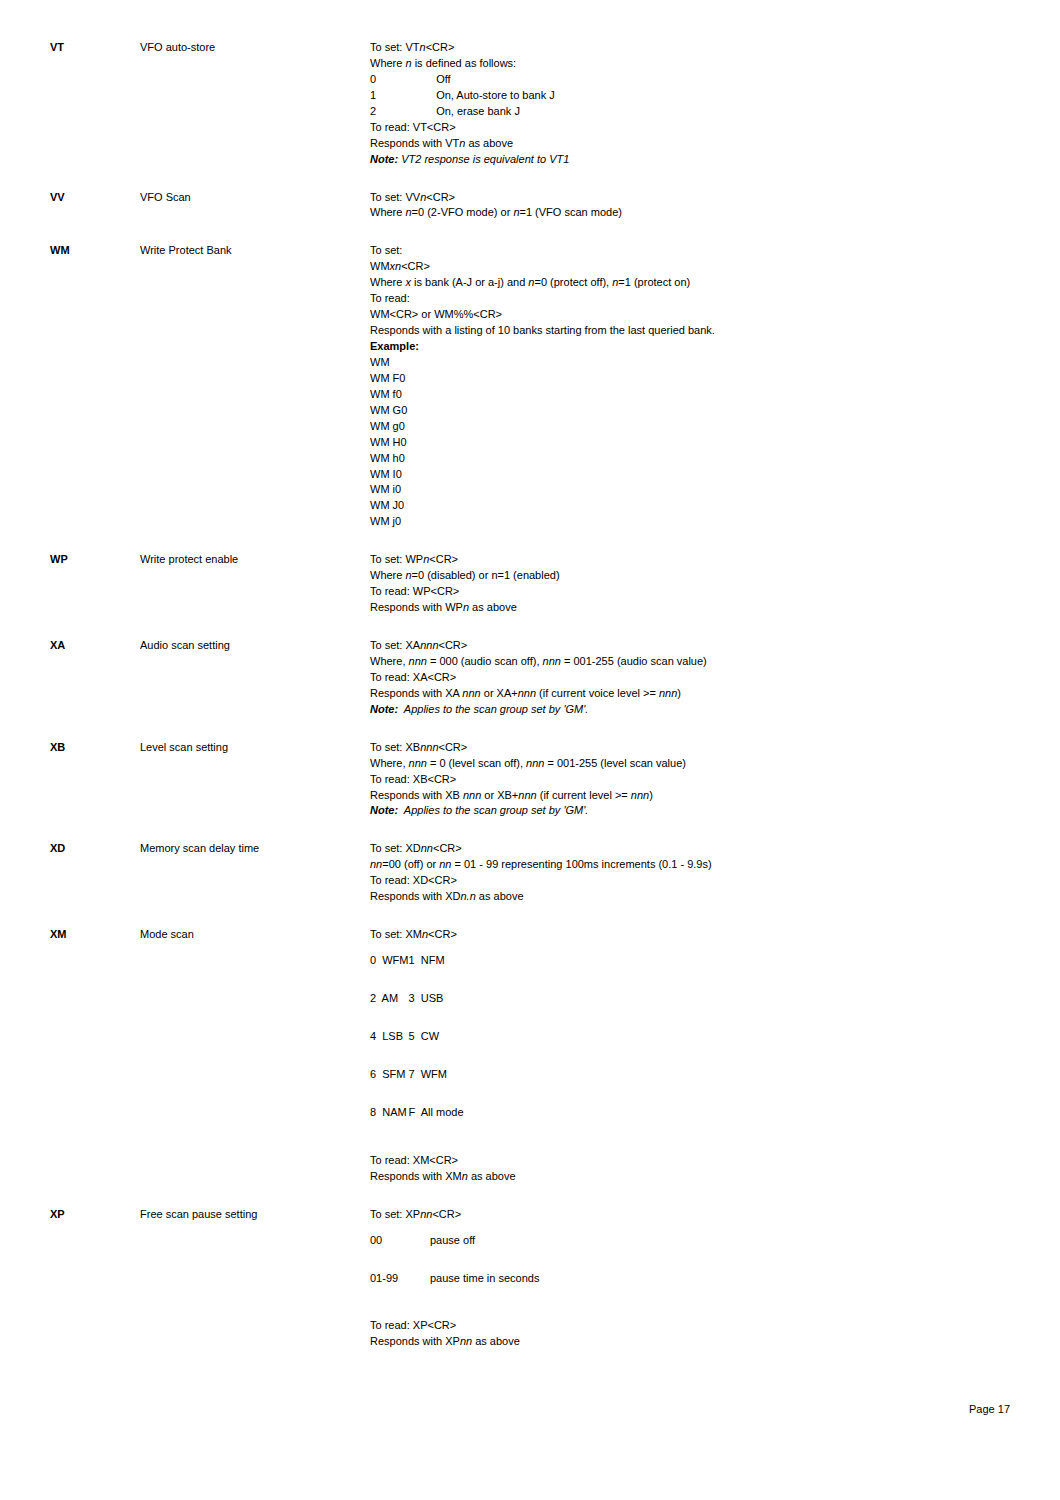| VT | VFO auto-store | To set: VT n <CR> Where n is defined as follows: 0 Off 1 On, Auto-store to bank J 2 On, erase bank J To read: VT<CR> Responds with VT n as above Note: VT2 response is equivalent to VT1 |
| VV | VFO Scan | To set: VV n <CR> Where n =0 (2-VFO mode) or n =1 (VFO scan mode) |
| WM | Write Protect Bank | To set: WM xn <CR> Where x is bank (A-J or a-j) and n =0 (protect off), n =1 (protect on) To read: WM<CR> or WM%%<CR> Responds with a listing of 10 banks starting from the last queried bank. Example: WM WM F0 WM f0 WM G0 WM g0 WM H0 WM h0 WM I0 WM i0 WM J0 WM j0 |
| WP | Write protect enable | To set: WP n <CR> Where n =0 (disabled) or n=1 (enabled) To read: WP<CR> Responds with WP n as above |
| XA | Audio scan setting | To set: XA nnn <CR> Where, nnn = 000 (audio scan off), nnn = 001-255 (audio scan value) To read: XA<CR> Responds with XA nnn or XA+ nnn (if current voice level >= nnn ) Note: Applies to the scan group set by 'GM'. |
| XB | Level scan setting | To set: XB nnn <CR> Where, nnn = 0 (level scan off), nnn = 001-255 (level scan value) To read: XB<CR> Responds with XB nnn or XB+ nnn (if current level >= nnn ) Note: Applies to the scan group set by 'GM'. |
| XD | Memory scan delay time | To set: XD nn <CR> nn =00 (off) or nn = 01 - 99 representing 100ms increments (0.1 - 9.9s) To read: XD<CR> Responds with XD n.n as above |
| XM | Mode scan | To set: XM n <CR> / 0 WFM / 1 NFM / / 2 AM / 3 USB / / 4 LSB / 5 CW / / 6 SFM / 7 WFM / / 8 NAM / F All mode / To read: XM<CR> Responds with XM n as above |
| XP | Free scan pause setting | To set: XP nn <CR> / 00 / pause off / / 01-99 / pause time in seconds / To read: XP<CR> Responds with XP nn as above |
Page 17